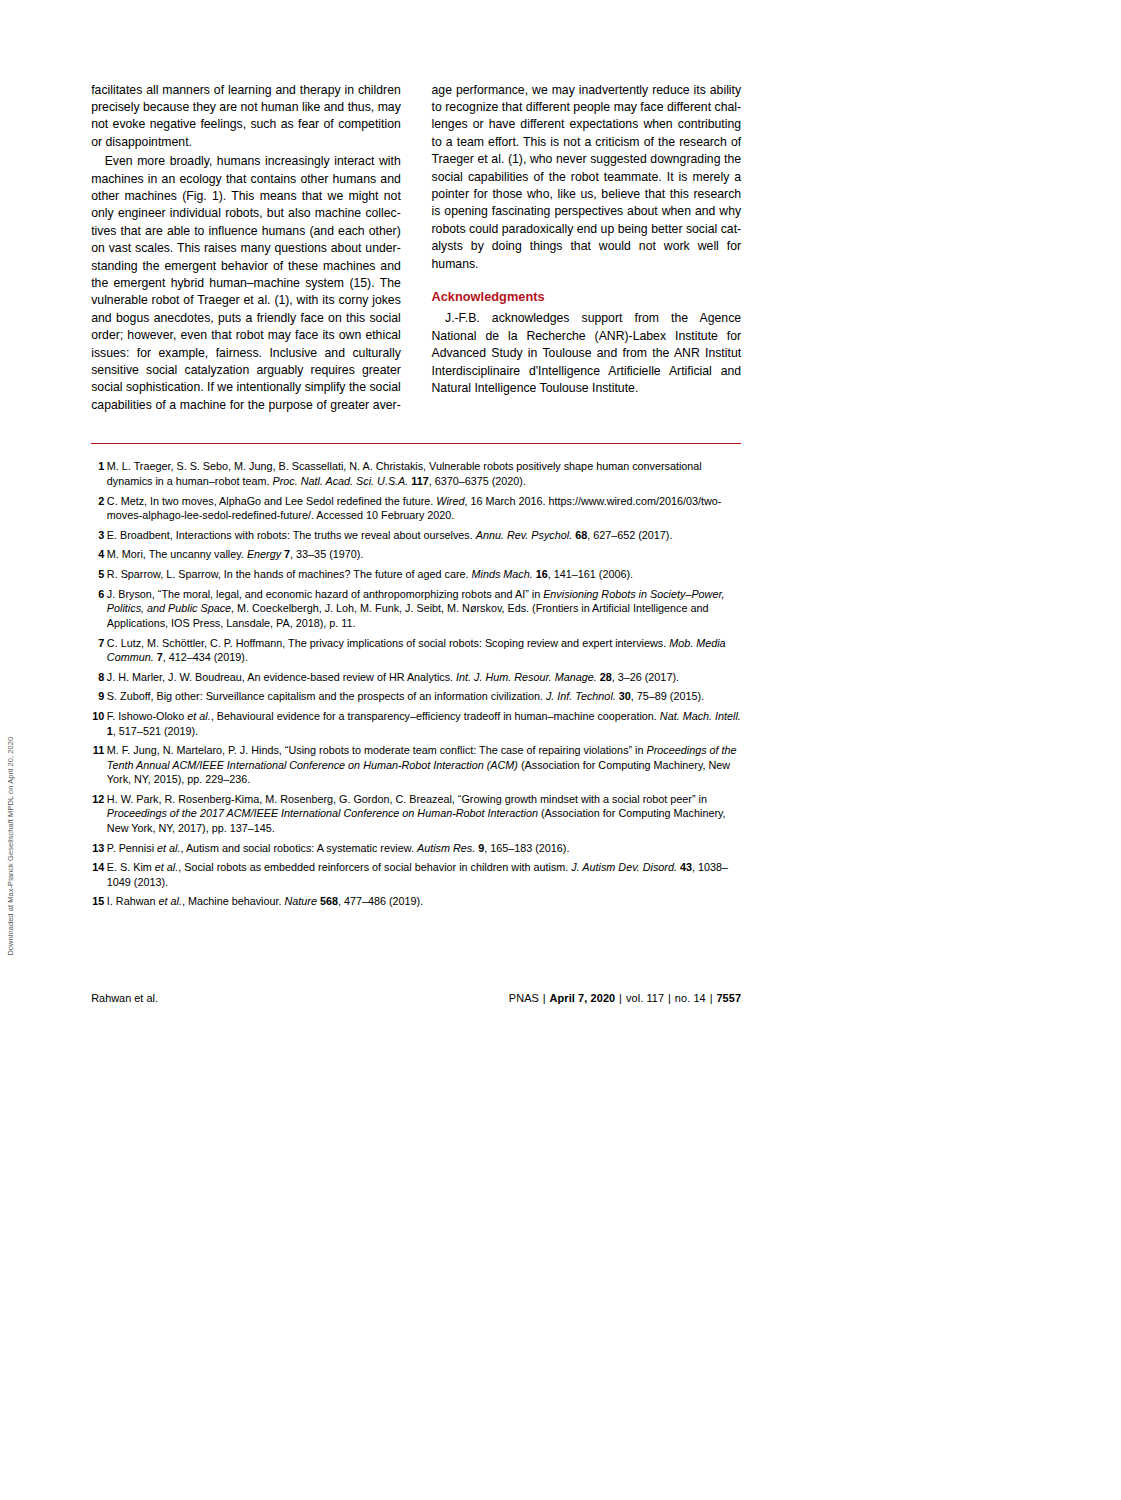Downloaded at Max-Planck Gesellschaft MPDL on April 20, 2020
facilitates all manners of learning and therapy in children precisely because they are not human like and thus, may not evoke negative feelings, such as fear of competition or disappointment.
Even more broadly, humans increasingly interact with machines in an ecology that contains other humans and other machines (Fig. 1). This means that we might not only engineer individual robots, but also machine collectives that are able to influence humans (and each other) on vast scales. This raises many questions about understanding the emergent behavior of these machines and the emergent hybrid human–machine system (15). The vulnerable robot of Traeger et al. (1), with its corny jokes and bogus anecdotes, puts a friendly face on this social order; however, even that robot may face its own ethical issues: for example, fairness. Inclusive and culturally sensitive social catalyzation arguably requires greater social sophistication. If we intentionally simplify the social capabilities of a machine for the purpose of greater average performance, we may inadvertently reduce its ability to recognize that different people may face different challenges or have different expectations when contributing to a team effort. This is not a criticism of the research of Traeger et al. (1), who never suggested downgrading the social capabilities of the robot teammate. It is merely a pointer for those who, like us, believe that this research is opening fascinating perspectives about when and why robots could paradoxically end up being better social catalysts by doing things that would not work well for humans.
Acknowledgments
J.-F.B. acknowledges support from the Agence National de la Recherche (ANR)-Labex Institute for Advanced Study in Toulouse and from the ANR Institut Interdisciplinaire d'Intelligence Artificielle Artificial and Natural Intelligence Toulouse Institute.
1 M. L. Traeger, S. S. Sebo, M. Jung, B. Scassellati, N. A. Christakis, Vulnerable robots positively shape human conversational dynamics in a human–robot team. Proc. Natl. Acad. Sci. U.S.A. 117, 6370–6375 (2020).
2 C. Metz, In two moves, AlphaGo and Lee Sedol redefined the future. Wired, 16 March 2016. https://www.wired.com/2016/03/two-moves-alphago-lee-sedol-redefined-future/. Accessed 10 February 2020.
3 E. Broadbent, Interactions with robots: The truths we reveal about ourselves. Annu. Rev. Psychol. 68, 627–652 (2017).
4 M. Mori, The uncanny valley. Energy 7, 33–35 (1970).
5 R. Sparrow, L. Sparrow, In the hands of machines? The future of aged care. Minds Mach. 16, 141–161 (2006).
6 J. Bryson, “The moral, legal, and economic hazard of anthropomorphizing robots and AI” in Envisioning Robots in Society–Power, Politics, and Public Space, M. Coeckelbergh, J. Loh, M. Funk, J. Seibt, M. Nørskov, Eds. (Frontiers in Artificial Intelligence and Applications, IOS Press, Lansdale, PA, 2018), p. 11.
7 C. Lutz, M. Schöttler, C. P. Hoffmann, The privacy implications of social robots: Scoping review and expert interviews. Mob. Media Commun. 7, 412–434 (2019).
8 J. H. Marler, J. W. Boudreau, An evidence-based review of HR Analytics. Int. J. Hum. Resour. Manage. 28, 3–26 (2017).
9 S. Zuboff, Big other: Surveillance capitalism and the prospects of an information civilization. J. Inf. Technol. 30, 75–89 (2015).
10 F. Ishowo-Oloko et al., Behavioural evidence for a transparency–efficiency tradeoff in human–machine cooperation. Nat. Mach. Intell. 1, 517–521 (2019).
11 M. F. Jung, N. Martelaro, P. J. Hinds, “Using robots to moderate team conflict: The case of repairing violations” in Proceedings of the Tenth Annual ACM/IEEE International Conference on Human-Robot Interaction (ACM) (Association for Computing Machinery, New York, NY, 2015), pp. 229–236.
12 H. W. Park, R. Rosenberg-Kima, M. Rosenberg, G. Gordon, C. Breazeal, “Growing growth mindset with a social robot peer” in Proceedings of the 2017 ACM/IEEE International Conference on Human-Robot Interaction (Association for Computing Machinery, New York, NY, 2017), pp. 137–145.
13 P. Pennisi et al., Autism and social robotics: A systematic review. Autism Res. 9, 165–183 (2016).
14 E. S. Kim et al., Social robots as embedded reinforcers of social behavior in children with autism. J. Autism Dev. Disord. 43, 1038–1049 (2013).
15 I. Rahwan et al., Machine behaviour. Nature 568, 477–486 (2019).
Rahwan et al.
PNAS|April 7, 2020|vol. 117|no. 14|7557